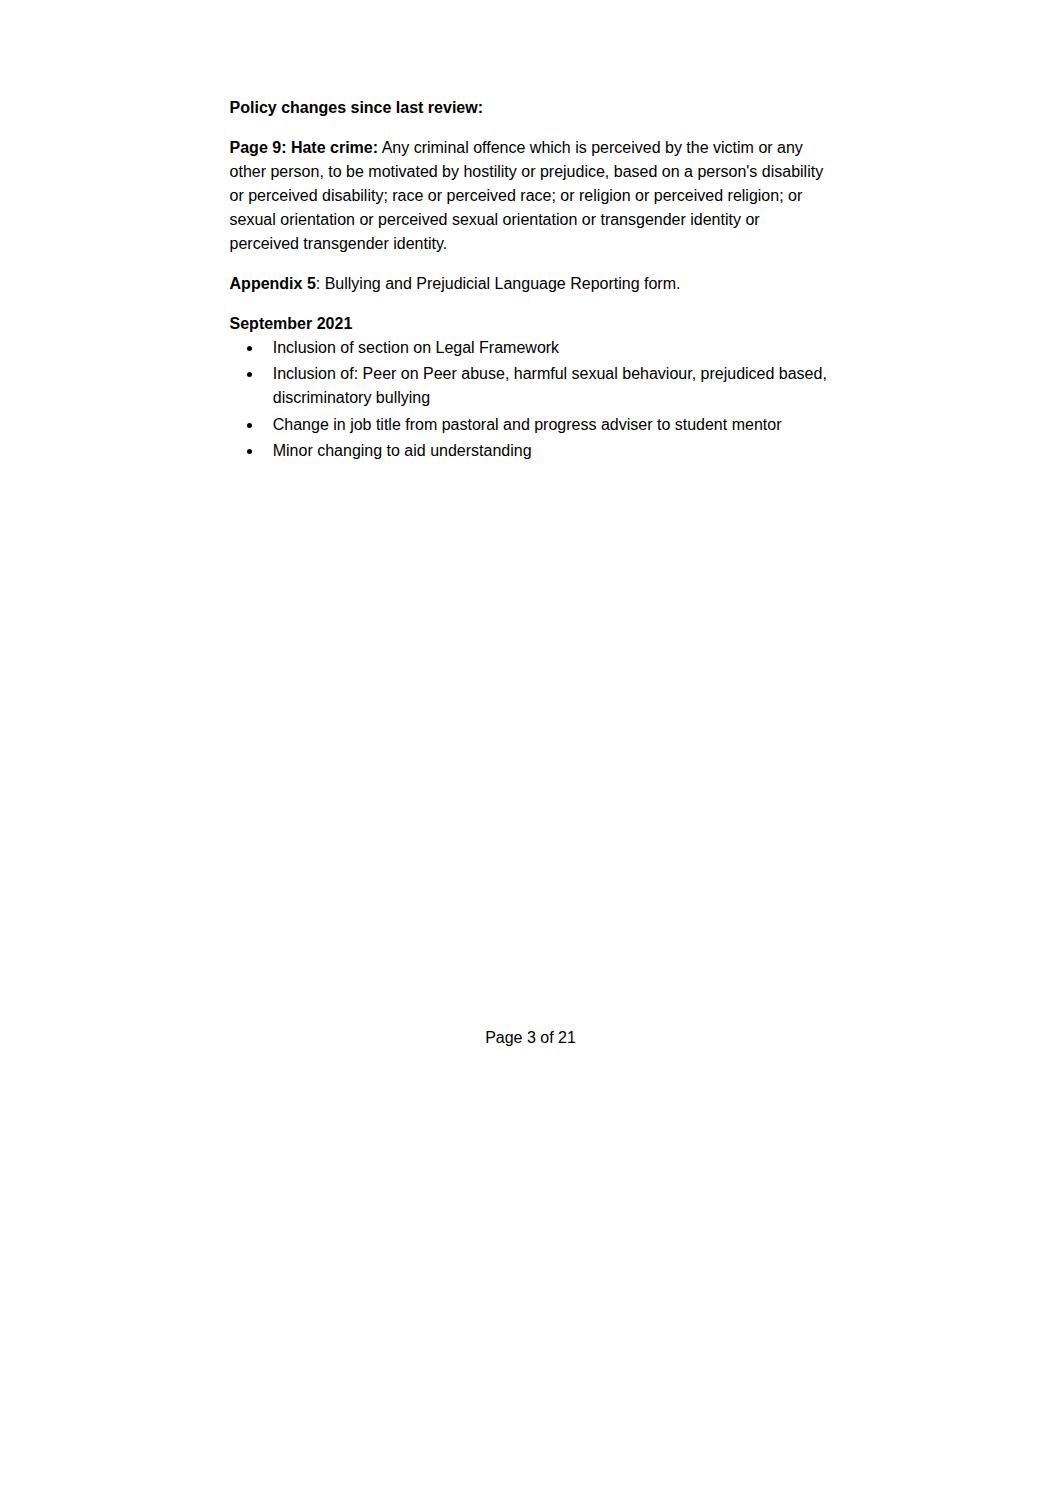Policy changes since last review:
Page 9: Hate crime: Any criminal offence which is perceived by the victim or any other person, to be motivated by hostility or prejudice, based on a person's disability or perceived disability; race or perceived race; or religion or perceived religion; or sexual orientation or perceived sexual orientation or transgender identity or perceived transgender identity.
Appendix 5: Bullying and Prejudicial Language Reporting form.
September 2021
Inclusion of section on Legal Framework
Inclusion of: Peer on Peer abuse, harmful sexual behaviour, prejudiced based, discriminatory bullying
Change in job title from pastoral and progress adviser to student mentor
Minor changing to aid understanding
Page 3 of 21